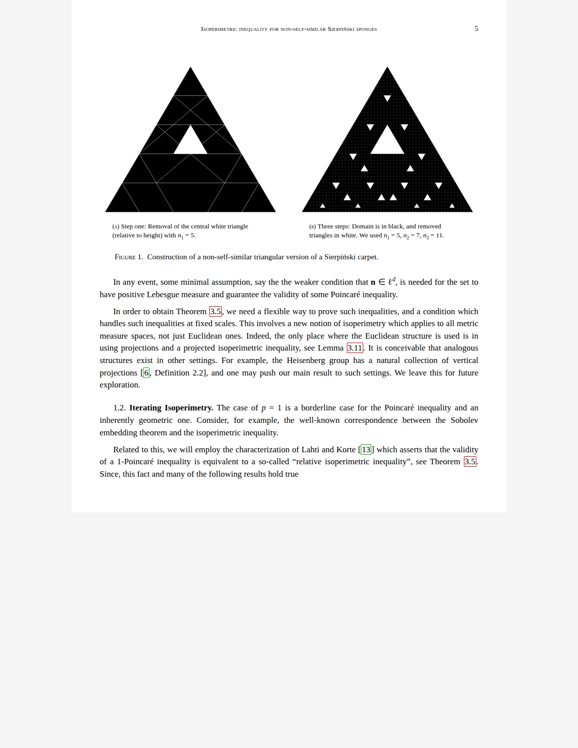Isoperimetric inequality for non-self-similar Sierpiński sponges 5
(a) Step one: Removal of the central white triangle (relative to height) with n1 = 5.
(b) Three steps: Domain is in black, and removed triangles in white. We used n1 = 5, n2 = 7, n3 = 11.
Figure 1. Construction of a non-self-similar triangular version of a Sierpiński carpet.
In any event, some minimal assumption, say the the weaker condition that n ∈ ℓd, is needed for the set to have positive Lebesgue measure and guarantee the validity of some Poincaré inequality.
In order to obtain Theorem 3.5, we need a flexible way to prove such inequalities, and a condition which handles such inequalities at fixed scales. This involves a new notion of isoperimetry which applies to all metric measure spaces, not just Euclidean ones. Indeed, the only place where the Euclidean structure is used is in using projections and a projected isoperimetric inequality, see Lemma 3.11. It is conceivable that analogous structures exist in other settings. For example, the Heisenberg group has a natural collection of vertical projections [6, Definition 2.2], and one may push our main result to such settings. We leave this for future exploration.
1.2. Iterating Isoperimetry. The case of p = 1 is a borderline case for the Poincaré inequality and an inherently geometric one. Consider, for example, the well-known correspondence between the Sobolev embedding theorem and the isoperimetric inequality.
Related to this, we will employ the characterization of Lahti and Korte [13] which asserts that the validity of a 1-Poincaré inequality is equivalent to a so-called “relative isoperimetric inequality”, see Theorem 3.5. Since, this fact and many of the following results hold true